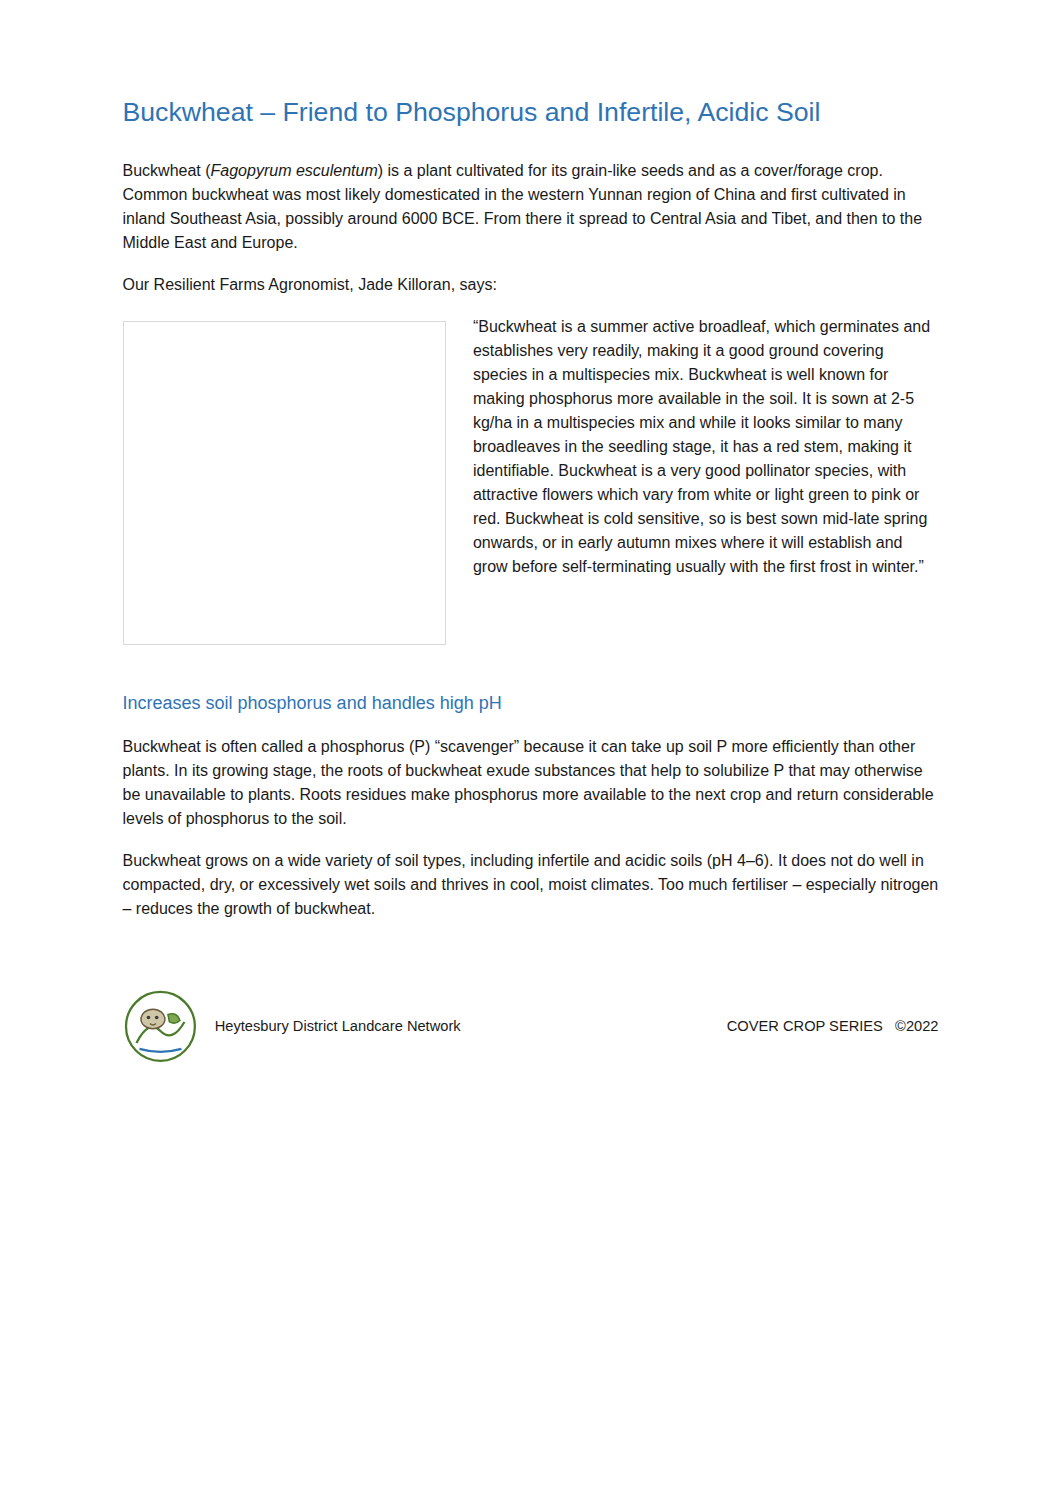Buckwheat – Friend to Phosphorus and Infertile, Acidic Soil
Buckwheat (Fagopyrum esculentum) is a plant cultivated for its grain-like seeds and as a cover/forage crop. Common buckwheat was most likely domesticated in the western Yunnan region of China and first cultivated in inland Southeast Asia, possibly around 6000 BCE. From there it spread to Central Asia and Tibet, and then to the Middle East and Europe.
Our Resilient Farms Agronomist, Jade Killoran, says:
“Buckwheat is a summer active broadleaf, which germinates and establishes very readily, making it a good ground covering species in a multispecies mix. Buckwheat is well known for making phosphorus more available in the soil. It is sown at 2-5 kg/ha in a multispecies mix and while it looks similar to many broadleaves in the seedling stage, it has a red stem, making it identifiable. Buckwheat is a very good pollinator species, with attractive flowers which vary from white or light green to pink or red. Buckwheat is cold sensitive, so is best sown mid-late spring onwards, or in early autumn mixes where it will establish and grow before self-terminating usually with the first frost in winter.”
Increases soil phosphorus and handles high pH
Buckwheat is often called a phosphorus (P) “scavenger” because it can take up soil P more efficiently than other plants. In its growing stage, the roots of buckwheat exude substances that help to solubilize P that may otherwise be unavailable to plants. Roots residues make phosphorus more available to the next crop and return considerable levels of phosphorus to the soil.
Buckwheat grows on a wide variety of soil types, including infertile and acidic soils (pH 4–6). It does not do well in compacted, dry, or excessively wet soils and thrives in cool, moist climates. Too much fertiliser – especially nitrogen – reduces the growth of buckwheat.
Heytesbury District Landcare Network
COVER CROP SERIES ©2022